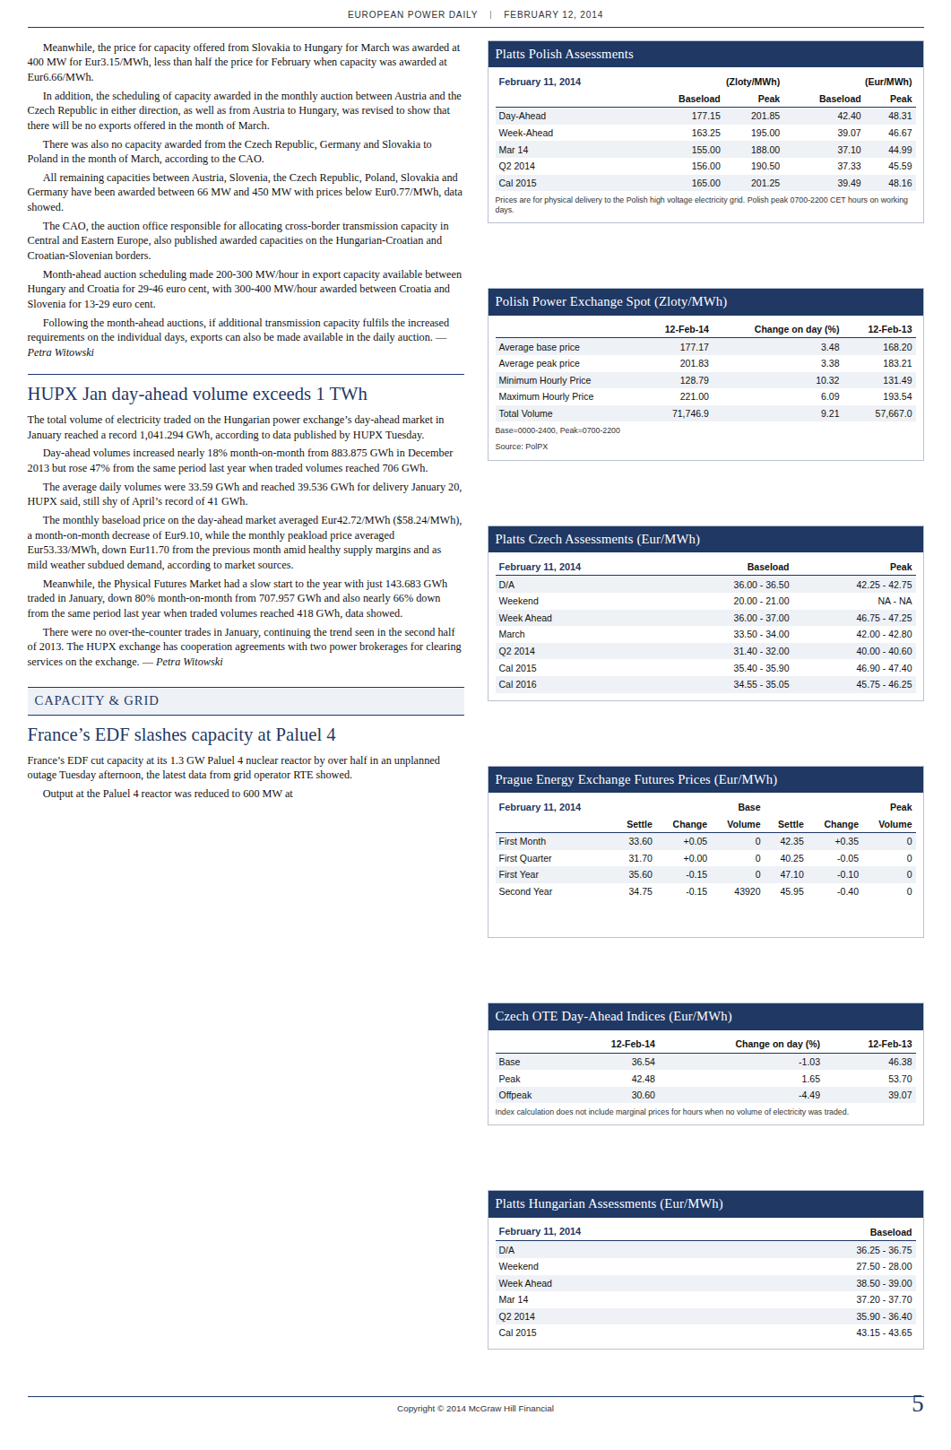EUROPEAN POWER DAILY FEBRUARY 12, 2014
Meanwhile, the price for capacity offered from Slovakia to Hungary for March was awarded at 400 MW for Eur3.15/MWh, less than half the price for February when capacity was awarded at Eur6.66/MWh.
In addition, the scheduling of capacity awarded in the monthly auction between Austria and the Czech Republic in either direction, as well as from Austria to Hungary, was revised to show that there will be no exports offered in the month of March.
There was also no capacity awarded from the Czech Republic, Germany and Slovakia to Poland in the month of March, according to the CAO.
All remaining capacities between Austria, Slovenia, the Czech Republic, Poland, Slovakia and Germany have been awarded between 66 MW and 450 MW with prices below Eur0.77/MWh, data showed.
The CAO, the auction office responsible for allocating cross-border transmission capacity in Central and Eastern Europe, also published awarded capacities on the Hungarian-Croatian and Croatian-Slovenian borders.
Month-ahead auction scheduling made 200-300 MW/hour in export capacity available between Hungary and Croatia for 29-46 euro cent, with 300-400 MW/hour awarded between Croatia and Slovenia for 13-29 euro cent.
Following the month-ahead auctions, if additional transmission capacity fulfils the increased requirements on the individual days, exports can also be made available in the daily auction. — Petra Witowski
HUPX Jan day-ahead volume exceeds 1 TWh
The total volume of electricity traded on the Hungarian power exchange’s day-ahead market in January reached a record 1,041.294 GWh, according to data published by HUPX Tuesday.
Day-ahead volumes increased nearly 18% month-on-month from 883.875 GWh in December 2013 but rose 47% from the same period last year when traded volumes reached 706 GWh.
The average daily volumes were 33.59 GWh and reached 39.536 GWh for delivery January 20, HUPX said, still shy of April’s record of 41 GWh.
The monthly baseload price on the day-ahead market averaged Eur42.72/MWh ($58.24/MWh), a month-on-month decrease of Eur9.10, while the monthly peakload price averaged Eur53.33/MWh, down Eur11.70 from the previous month amid healthy supply margins and as mild weather subdued demand, according to market sources.
Meanwhile, the Physical Futures Market had a slow start to the year with just 143.683 GWh traded in January, down 80% month-on-month from 707.957 GWh and also nearly 66% down from the same period last year when traded volumes reached 418 GWh, data showed.
There were no over-the-counter trades in January, continuing the trend seen in the second half of 2013. The HUPX exchange has cooperation agreements with two power brokerages for clearing services on the exchange. — Petra Witowski
CAPACITY & GRID
France’s EDF slashes capacity at Paluel 4
France’s EDF cut capacity at its 1.3 GW Paluel 4 nuclear reactor by over half in an unplanned outage Tuesday afternoon, the latest data from grid operator RTE showed.
Output at the Paluel 4 reactor was reduced to 600 MW at
Platts Polish Assessments
| February 11, 2014 | (Zloty/MWh) | (Eur/MWh) |
| --- | --- | --- |
| | Baseload | Peak | Baseload | Peak |
| Day-Ahead | 177.15 | 201.85 | 42.40 | 48.31 |
| Week-Ahead | 163.25 | 195.00 | 39.07 | 46.67 |
| Mar 14 | 155.00 | 188.00 | 37.10 | 44.99 |
| Q2 2014 | 156.00 | 190.50 | 37.33 | 45.59 |
| Cal 2015 | 165.00 | 201.25 | 39.49 | 48.16 |
Prices are for physical delivery to the Polish high voltage electricity grid. Polish peak 0700-2200 CET hours on working days.
Polish Power Exchange Spot (Zloty/MWh)
| | 12-Feb-14 | Change on day (%) | 12-Feb-13 |
| --- | --- | --- | --- |
| Average base price | 177.17 | 3.48 | 168.20 |
| Average peak price | 201.83 | 3.38 | 183.21 |
| Minimum Hourly Price | 128.79 | 10.32 | 131.49 |
| Maximum Hourly Price | 221.00 | 6.09 | 193.54 |
| Total Volume | 71,746.9 | 9.21 | 57,667.0 |
Base=0000-2400, Peak=0700-2200
Source: PolPX
Platts Czech Assessments (Eur/MWh)
| February 11, 2014 | Baseload | Peak |
| --- | --- | --- |
| D/A | 36.00 - 36.50 | 42.25 - 42.75 |
| Weekend | 20.00 - 21.00 | NA - NA |
| Week Ahead | 36.00 - 37.00 | 46.75 - 47.25 |
| March | 33.50 - 34.00 | 42.00 - 42.80 |
| Q2 2014 | 31.40 - 32.00 | 40.00 - 40.60 |
| Cal 2015 | 35.40 - 35.90 | 46.90 - 47.40 |
| Cal 2016 | 34.55 - 35.05 | 45.75 - 46.25 |
Prague Energy Exchange Futures Prices (Eur/MWh)
| February 11, 2014 | Base | Peak |
| --- | --- | --- |
| | Settle | Change | Volume | Settle | Change | Volume |
| First Month | 33.60 | +0.05 | 0 | 42.35 | +0.35 | 0 |
| First Quarter | 31.70 | +0.00 | 0 | 40.25 | -0.05 | 0 |
| First Year | 35.60 | -0.15 | 0 | 47.10 | -0.10 | 0 |
| Second Year | 34.75 | -0.15 | 43920 | 45.95 | -0.40 | 0 |
Czech OTE Day-Ahead Indices (Eur/MWh)
| | 12-Feb-14 | Change on day (%) | 12-Feb-13 |
| --- | --- | --- | --- |
| Base | 36.54 | -1.03 | 46.38 |
| Peak | 42.48 | 1.65 | 53.70 |
| Offpeak | 30.60 | -4.49 | 39.07 |
Index calculation does not include marginal prices for hours when no volume of electricity was traded.
Platts Hungarian Assessments (Eur/MWh)
| February 11, 2014 | Baseload |
| --- | --- |
| D/A | 36.25 - 36.75 |
| Weekend | 27.50 - 28.00 |
| Week Ahead | 38.50 - 39.00 |
| Mar 14 | 37.20 - 37.70 |
| Q2 2014 | 35.90 - 36.40 |
| Cal 2015 | 43.15 - 43.65 |
Copyright © 2014 McGraw Hill Financial
5